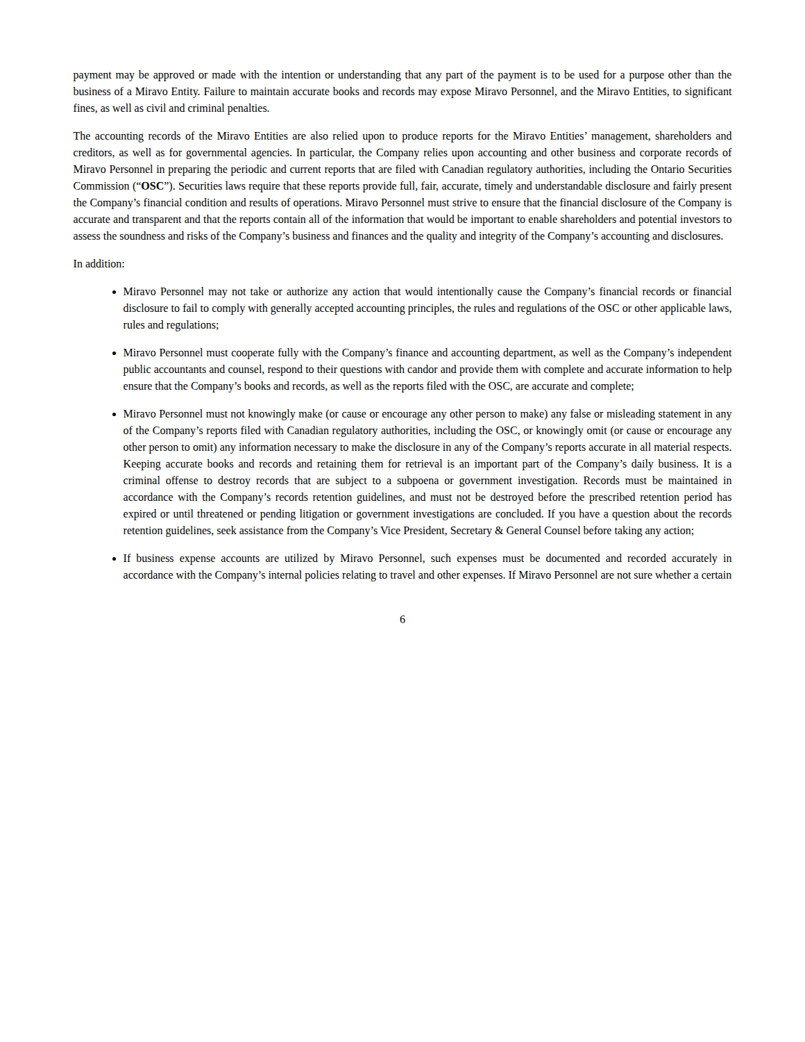payment may be approved or made with the intention or understanding that any part of the payment is to be used for a purpose other than the business of a Miravo Entity. Failure to maintain accurate books and records may expose Miravo Personnel, and the Miravo Entities, to significant fines, as well as civil and criminal penalties.
The accounting records of the Miravo Entities are also relied upon to produce reports for the Miravo Entities’ management, shareholders and creditors, as well as for governmental agencies. In particular, the Company relies upon accounting and other business and corporate records of Miravo Personnel in preparing the periodic and current reports that are filed with Canadian regulatory authorities, including the Ontario Securities Commission (“OSC”). Securities laws require that these reports provide full, fair, accurate, timely and understandable disclosure and fairly present the Company’s financial condition and results of operations. Miravo Personnel must strive to ensure that the financial disclosure of the Company is accurate and transparent and that the reports contain all of the information that would be important to enable shareholders and potential investors to assess the soundness and risks of the Company’s business and finances and the quality and integrity of the Company’s accounting and disclosures.
In addition:
Miravo Personnel may not take or authorize any action that would intentionally cause the Company’s financial records or financial disclosure to fail to comply with generally accepted accounting principles, the rules and regulations of the OSC or other applicable laws, rules and regulations;
Miravo Personnel must cooperate fully with the Company’s finance and accounting department, as well as the Company’s independent public accountants and counsel, respond to their questions with candor and provide them with complete and accurate information to help ensure that the Company’s books and records, as well as the reports filed with the OSC, are accurate and complete;
Miravo Personnel must not knowingly make (or cause or encourage any other person to make) any false or misleading statement in any of the Company’s reports filed with Canadian regulatory authorities, including the OSC, or knowingly omit (or cause or encourage any other person to omit) any information necessary to make the disclosure in any of the Company’s reports accurate in all material respects. Keeping accurate books and records and retaining them for retrieval is an important part of the Company’s daily business. It is a criminal offense to destroy records that are subject to a subpoena or government investigation. Records must be maintained in accordance with the Company’s records retention guidelines, and must not be destroyed before the prescribed retention period has expired or until threatened or pending litigation or government investigations are concluded. If you have a question about the records retention guidelines, seek assistance from the Company’s Vice President, Secretary & General Counsel before taking any action;
If business expense accounts are utilized by Miravo Personnel, such expenses must be documented and recorded accurately in accordance with the Company’s internal policies relating to travel and other expenses. If Miravo Personnel are not sure whether a certain
6